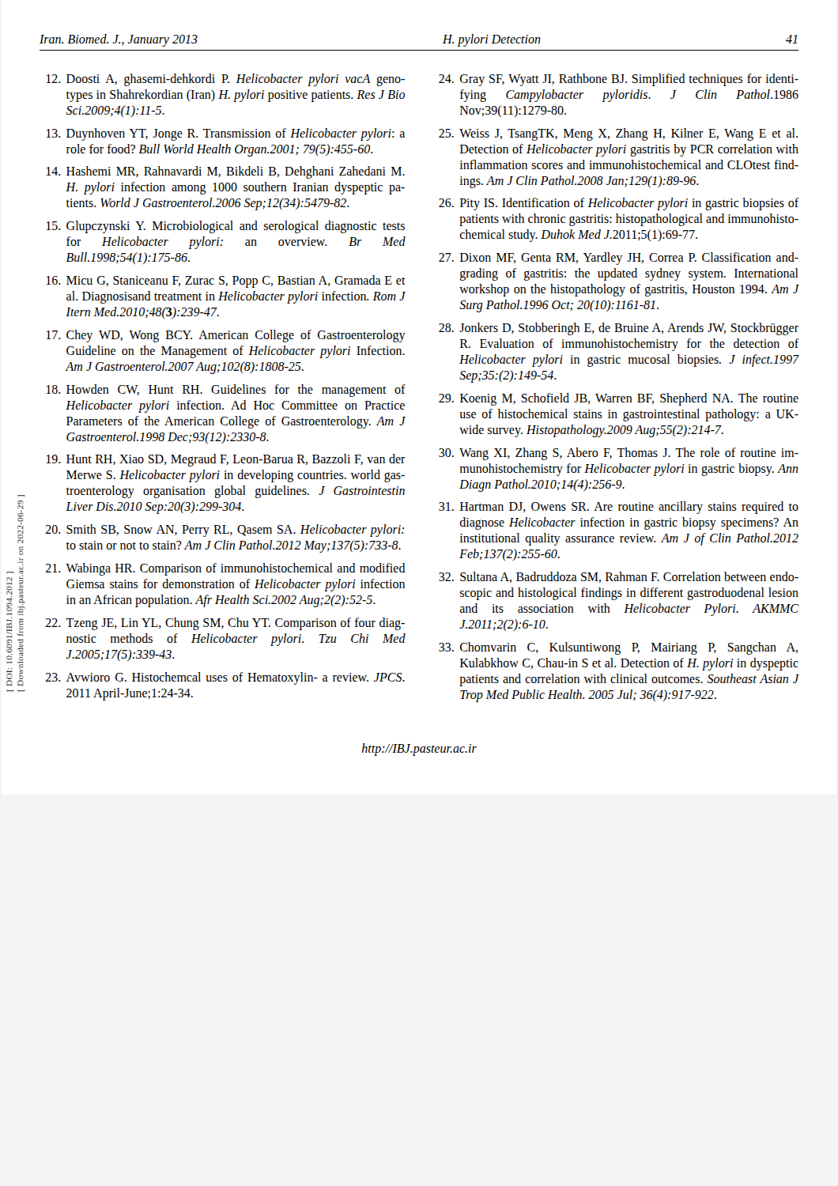[ DOI: 10.6091/IBJ.1094.2012 ] [ Downloaded from ibj.pasteur.ac.ir on 2022-06-29 ]
Iran. Biomed. J., January 2013
H. pylori Detection
41
12 Doosti A, ghasemi-dehkordi P. Helicobacter pylori vacA genotypes in Shahrekordian (Iran) H. pylori positive patients. Res J Bio Sci.2009;4(1):11-5.
13 Duynhoven YT, Jonge R. Transmission of Helicobacter pylori: a role for food? Bull World Health Organ.2001; 79(5):455-60.
14 Hashemi MR, Rahnavardi M, Bikdeli B, Dehghani Zahedani M. H. pylori infection among 1000 southern Iranian dyspeptic patients. World J Gastroenterol.2006 Sep;12(34):5479-82.
15 Glupczynski Y. Microbiological and serological diagnostic tests for Helicobacter pylori: an overview. Br Med Bull.1998;54(1):175-86.
16 Micu G, Staniceanu F, Zurac S, Popp C, Bastian A, Gramada E et al. Diagnosisand treatment in Helicobacter pylori infection. Rom J Itern Med.2010;48(3):239-47.
17 Chey WD, Wong BCY. American College of Gastroenterology Guideline on the Management of Helicobacter pylori Infection. Am J Gastroenterol.2007 Aug;102(8):1808-25.
18 Howden CW, Hunt RH. Guidelines for the management of Helicobacter pylori infection. Ad Hoc Committee on Practice Parameters of the American College of Gastroenterology. Am J Gastroenterol.1998 Dec;93(12):2330-8.
19 Hunt RH, Xiao SD, Megraud F, Leon-Barua R, Bazzoli F, van der Merwe S. Helicobacter pylori in developing countries. world gastroenterology organisation global guidelines. J Gastrointestin Liver Dis.2010 Sep:20(3):299-304.
20 Smith SB, Snow AN, Perry RL, Qasem SA. Helicobacter pylori: to stain or not to stain? Am J Clin Pathol.2012 May;137(5):733-8.
21 Wabinga HR. Comparison of immunohistochemical and modified Giemsa stains for demonstration of Helicobacter pylori infection in an African population. Afr Health Sci.2002 Aug;2(2):52-5.
22 Tzeng JE, Lin YL, Chung SM, Chu YT. Comparison of four diagnostic methods of Helicobacter pylori. Tzu Chi Med J.2005;17(5):339-43.
23 Avwioro G. Histochemcal uses of Hematoxylin- a review. JPCS. 2011 April-June;1:24-34.
24 Gray SF, Wyatt JI, Rathbone BJ. Simplified techniques for identifying Campylobacter pyloridis. J Clin Pathol.1986 Nov;39(11):1279-80.
25 Weiss J, TsangTK, Meng X, Zhang H, Kilner E, Wang E et al. Detection of Helicobacter pylori gastritis by PCR correlation with inflammation scores and immunohistochemical and CLOtest findings. Am J Clin Pathol.2008 Jan;129(1):89-96.
26 Pity IS. Identification of Helicobacter pylori in gastric biopsies of patients with chronic gastritis: histopathological and immunohistochemical study. Duhok Med J. 2011;5(1):69-77.
27 Dixon MF, Genta RM, Yardley JH, Correa P. Classification andgrading of gastritis: the updated sydney system. International workshop on the histopathology of gastritis, Houston 1994. Am J Surg Pathol.1996 Oct; 20(10):1161-81.
28 Jonkers D, Stobberingh E, de Bruine A, Arends JW, Stockbrügger R. Evaluation of immunohistochemistry for the detection of Helicobacter pylori in gastric mucosal biopsies. J infect.1997 Sep;35:(2):149-54.
29 Koenig M, Schofield JB, Warren BF, Shepherd NA. The routine use of histochemical stains in gastrointestinal pathology: a UK-wide survey. Histopathology.2009 Aug;55(2):214-7.
30 Wang XI, Zhang S, Abero F, Thomas J. The role of routine immunohistochemistry for Helicobacter pylori in gastric biopsy. Ann Diagn Pathol.2010;14(4):256-9.
31 Hartman DJ, Owens SR. Are routine ancillary stains required to diagnose Helicobacter infection in gastric biopsy specimens? An institutional quality assurance review. Am J of Clin Pathol.2012 Feb;137(2):255-60.
32 Sultana A, Badruddoza SM, Rahman F. Correlation between endoscopic and histological findings in different gastroduodenal lesion and its association with Helicobacter Pylori. AKMMC J.2011;2(2):6-10.
33 Chomvarin C, Kulsuntiwong P, Mairiang P, Sangchan A, Kulabkhow C, Chau-in S et al. Detection of H. pylori in dyspeptic patients and correlation with clinical outcomes. Southeast Asian J Trop Med Public Health. 2005 Jul; 36(4):917-922.
http://IBJ.pasteur.ac.ir